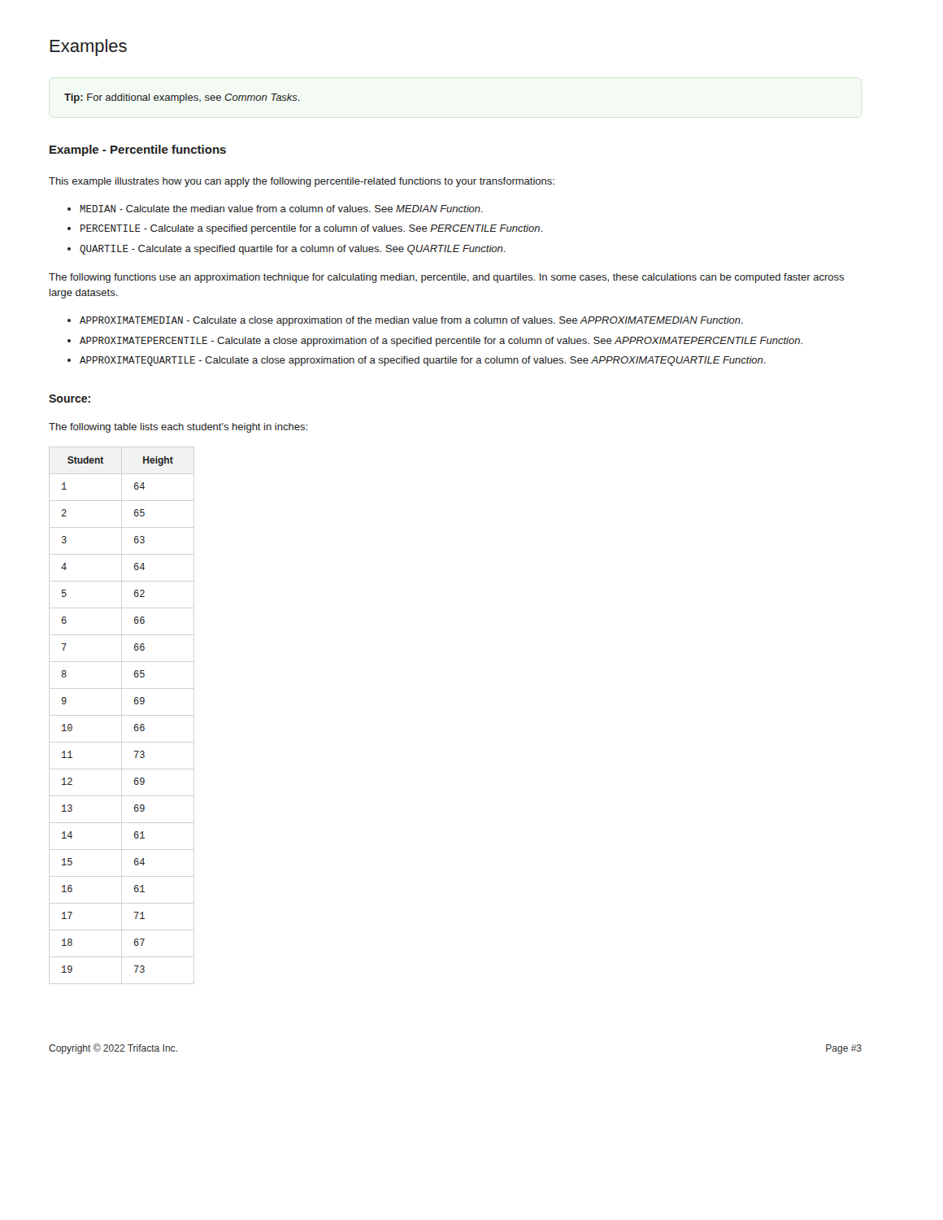Examples
Tip: For additional examples, see Common Tasks.
Example - Percentile functions
This example illustrates how you can apply the following percentile-related functions to your transformations:
MEDIAN - Calculate the median value from a column of values. See MEDIAN Function.
PERCENTILE - Calculate a specified percentile for a column of values. See PERCENTILE Function.
QUARTILE - Calculate a specified quartile for a column of values. See QUARTILE Function.
The following functions use an approximation technique for calculating median, percentile, and quartiles. In some cases, these calculations can be computed faster across large datasets.
APPROXIMATEMEDIAN - Calculate a close approximation of the median value from a column of values. See APPROXIMATEMEDIAN Function.
APPROXIMATEPERCENTILE - Calculate a close approximation of a specified percentile for a column of values. See APPROXIMATEPERCENTILE Function.
APPROXIMATEQUARTILE - Calculate a close approximation of a specified quartile for a column of values. See APPROXIMATEQUARTILE Function.
Source:
The following table lists each student's height in inches:
| Student | Height |
| --- | --- |
| 1 | 64 |
| 2 | 65 |
| 3 | 63 |
| 4 | 64 |
| 5 | 62 |
| 6 | 66 |
| 7 | 66 |
| 8 | 65 |
| 9 | 69 |
| 10 | 66 |
| 11 | 73 |
| 12 | 69 |
| 13 | 69 |
| 14 | 61 |
| 15 | 64 |
| 16 | 61 |
| 17 | 71 |
| 18 | 67 |
| 19 | 73 |
Copyright © 2022 Trifacta Inc. Page #3